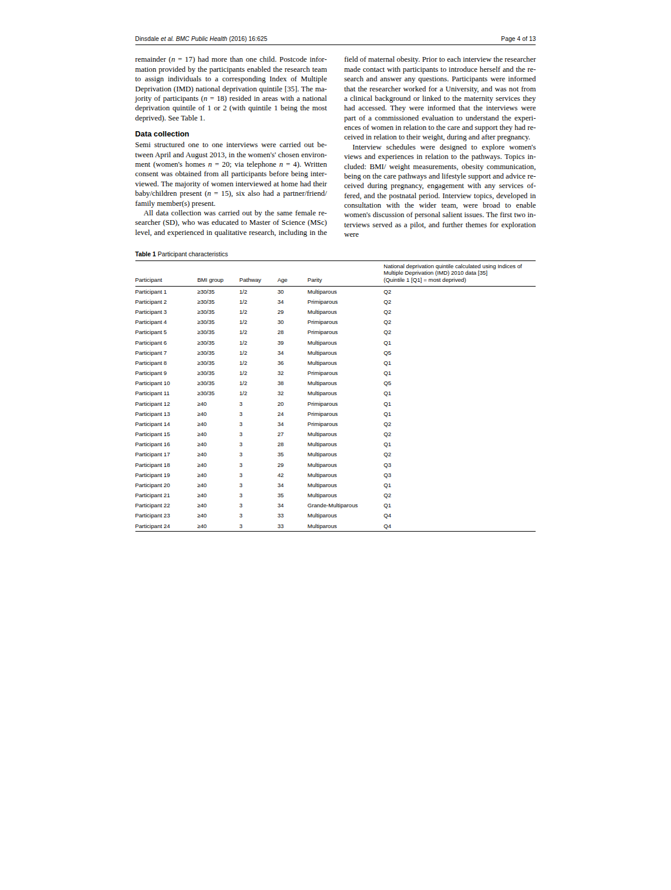Dinsdale et al. BMC Public Health (2016) 16:625
Page 4 of 13
remainder (n = 17) had more than one child. Postcode information provided by the participants enabled the research team to assign individuals to a corresponding Index of Multiple Deprivation (IMD) national deprivation quintile [35]. The majority of participants (n = 18) resided in areas with a national deprivation quintile of 1 or 2 (with quintile 1 being the most deprived). See Table 1.
Data collection
Semi structured one to one interviews were carried out between April and August 2013, in the women's' chosen environment (women's homes n = 20; via telephone n = 4). Written consent was obtained from all participants before being interviewed. The majority of women interviewed at home had their baby/children present (n = 15), six also had a partner/friend/ family member(s) present.
All data collection was carried out by the same female researcher (SD), who was educated to Master of Science (MSc) level, and experienced in qualitative research, including in the field of maternal obesity. Prior to each interview the researcher made contact with participants to introduce herself and the research and answer any questions. Participants were informed that the researcher worked for a University, and was not from a clinical background or linked to the maternity services they had accessed. They were informed that the interviews were part of a commissioned evaluation to understand the experiences of women in relation to the care and support they had received in relation to their weight, during and after pregnancy.
Interview schedules were designed to explore women's views and experiences in relation to the pathways. Topics included: BMI/ weight measurements, obesity communication, being on the care pathways and lifestyle support and advice received during pregnancy, engagement with any services offered, and the postnatal period. Interview topics, developed in consultation with the wider team, were broad to enable women's discussion of personal salient issues. The first two interviews served as a pilot, and further themes for exploration were
Table 1 Participant characteristics
| Participant | BMI group | Pathway | Age | Parity | National deprivation quintile calculated using Indices of Multiple Deprivation (IMD) 2010 data [35] (Quintile 1 [Q1] = most deprived) |
| --- | --- | --- | --- | --- | --- |
| Participant 1 | ≥30/35 | 1/2 | 30 | Multiparous | Q2 |
| Participant 2 | ≥30/35 | 1/2 | 34 | Primiparous | Q2 |
| Participant 3 | ≥30/35 | 1/2 | 29 | Multiparous | Q2 |
| Participant 4 | ≥30/35 | 1/2 | 30 | Primiparous | Q2 |
| Participant 5 | ≥30/35 | 1/2 | 28 | Primiparous | Q2 |
| Participant 6 | ≥30/35 | 1/2 | 39 | Multiparous | Q1 |
| Participant 7 | ≥30/35 | 1/2 | 34 | Multiparous | Q5 |
| Participant 8 | ≥30/35 | 1/2 | 36 | Multiparous | Q1 |
| Participant 9 | ≥30/35 | 1/2 | 32 | Primiparous | Q1 |
| Participant 10 | ≥30/35 | 1/2 | 38 | Multiparous | Q5 |
| Participant 11 | ≥30/35 | 1/2 | 32 | Multiparous | Q1 |
| Participant 12 | ≥40 | 3 | 20 | Primiparous | Q1 |
| Participant 13 | ≥40 | 3 | 24 | Primiparous | Q1 |
| Participant 14 | ≥40 | 3 | 34 | Primiparous | Q2 |
| Participant 15 | ≥40 | 3 | 27 | Multiparous | Q2 |
| Participant 16 | ≥40 | 3 | 28 | Multiparous | Q1 |
| Participant 17 | ≥40 | 3 | 35 | Multiparous | Q2 |
| Participant 18 | ≥40 | 3 | 29 | Multiparous | Q3 |
| Participant 19 | ≥40 | 3 | 42 | Multiparous | Q3 |
| Participant 20 | ≥40 | 3 | 34 | Multiparous | Q1 |
| Participant 21 | ≥40 | 3 | 35 | Multiparous | Q2 |
| Participant 22 | ≥40 | 3 | 34 | Grande-Multiparous | Q1 |
| Participant 23 | ≥40 | 3 | 33 | Multiparous | Q4 |
| Participant 24 | ≥40 | 3 | 33 | Multiparous | Q4 |